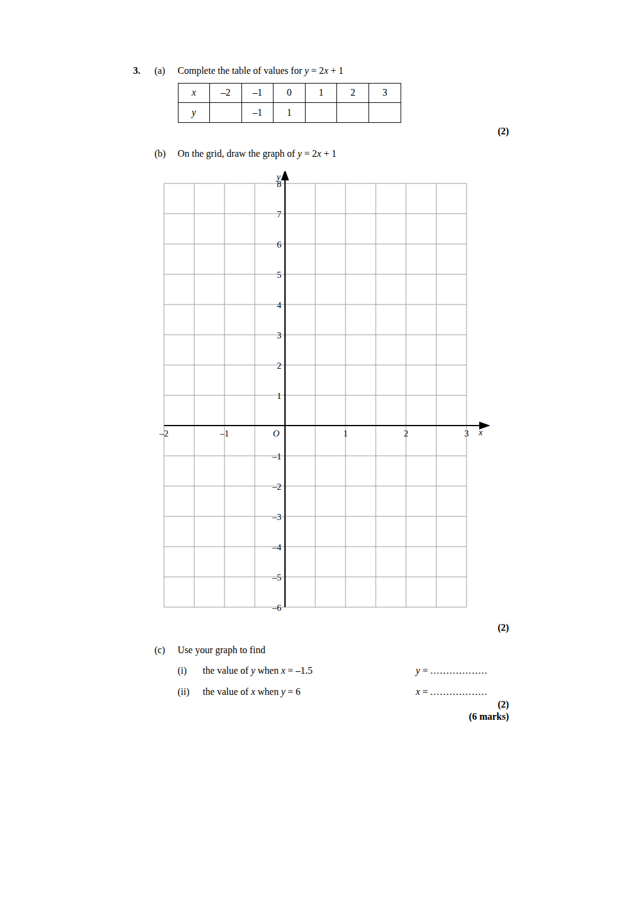3.
(a)
Complete the table of values for y = 2x + 1
| x | –2 | –1 | 0 | 1 | 2 | 3 |
| y | | –1 | 1 | | | |
(2)
(b)
On the grid, draw the graph of y = 2x + 1
Grid: x from -2 to 3 (10 half-unit columns of 50px => 500px wide) y from -6 to 8 (14 rows of 50px => 700px tall) Mapping: px_x = 20 + (x + 2) * 100 (1 unit = 100px) px_y = 20 + (8 - y) * 50 (1 unit = 50px) Grid lines every 0.5 in x (50px) and every 1 in y (50px) y-axis at x = 0 => px 220 ; extends above grid with arrow y x 8 7 6 5 4 3 2 1 –1 –2 –3 –4 –5 –6 O –2 –1 1 2 3
(2)
(c)
Use your graph to find
(i)
the value of y when x = –1.5
y = ..................
(ii)
the value of x when y = 6
x = ..................
(2)
(6 marks)